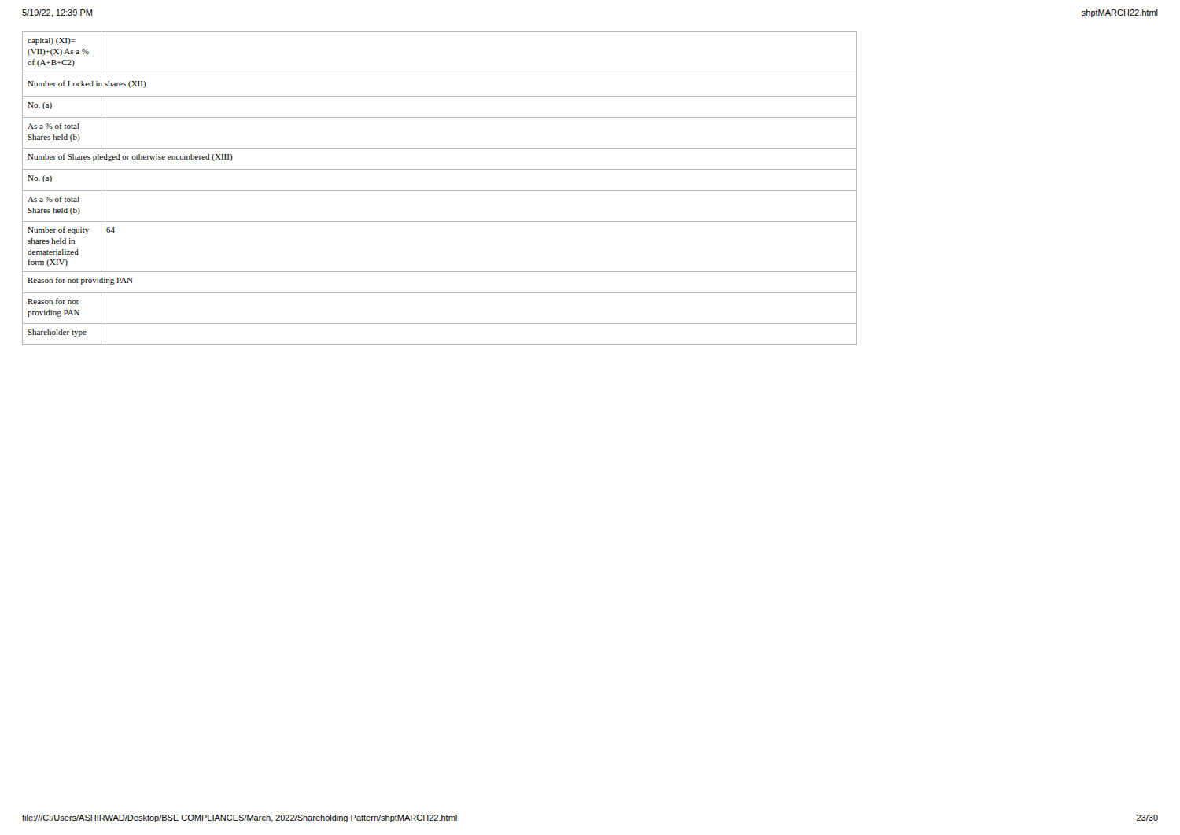5/19/22, 12:39 PM
shptMARCH22.html
| capital) (XI)= (VII)+(X) As a % of (A+B+C2) | |
| Number of Locked in shares (XII) |
| No. (a) | |
| As a % of total Shares held (b) | |
| Number of Shares pledged or otherwise encumbered (XIII) |
| No. (a) | |
| As a % of total Shares held (b) | |
| Number of equity shares held in dematerialized form (XIV) | 64 |
| Reason for not providing PAN |
| Reason for not providing PAN | |
| Shareholder type | |
file:///C:/Users/ASHIRWAD/Desktop/BSE COMPLIANCES/March, 2022/Shareholding Pattern/shptMARCH22.html
23/30